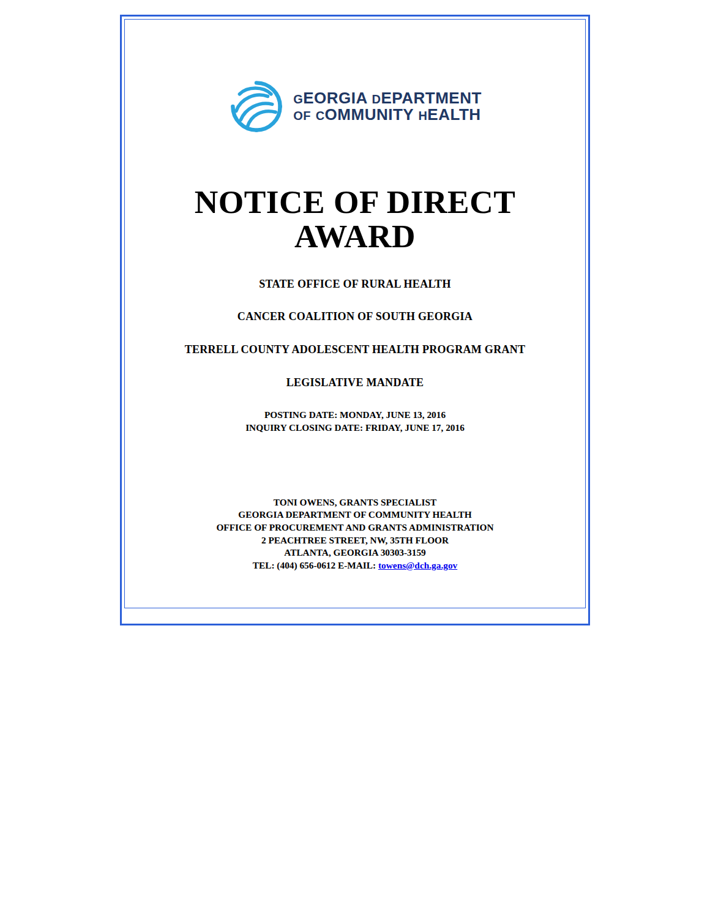GEORGIA DEPARTMENT OF COMMUNITY HEALTH
NOTICE OF DIRECT AWARD
STATE OFFICE OF RURAL HEALTH
CANCER COALITION OF SOUTH GEORGIA
TERRELL COUNTY ADOLESCENT HEALTH PROGRAM GRANT
LEGISLATIVE MANDATE
POSTING DATE: MONDAY, JUNE 13, 2016
INQUIRY CLOSING DATE: FRIDAY, JUNE 17, 2016
TONI OWENS, GRANTS SPECIALIST
GEORGIA DEPARTMENT OF COMMUNITY HEALTH
OFFICE OF PROCUREMENT AND GRANTS ADMINISTRATION
2 PEACHTREE STREET, NW, 35TH FLOOR
ATLANTA, GEORGIA 30303-3159
TEL: (404) 656-0612 E-MAIL: towens@dch.ga.gov